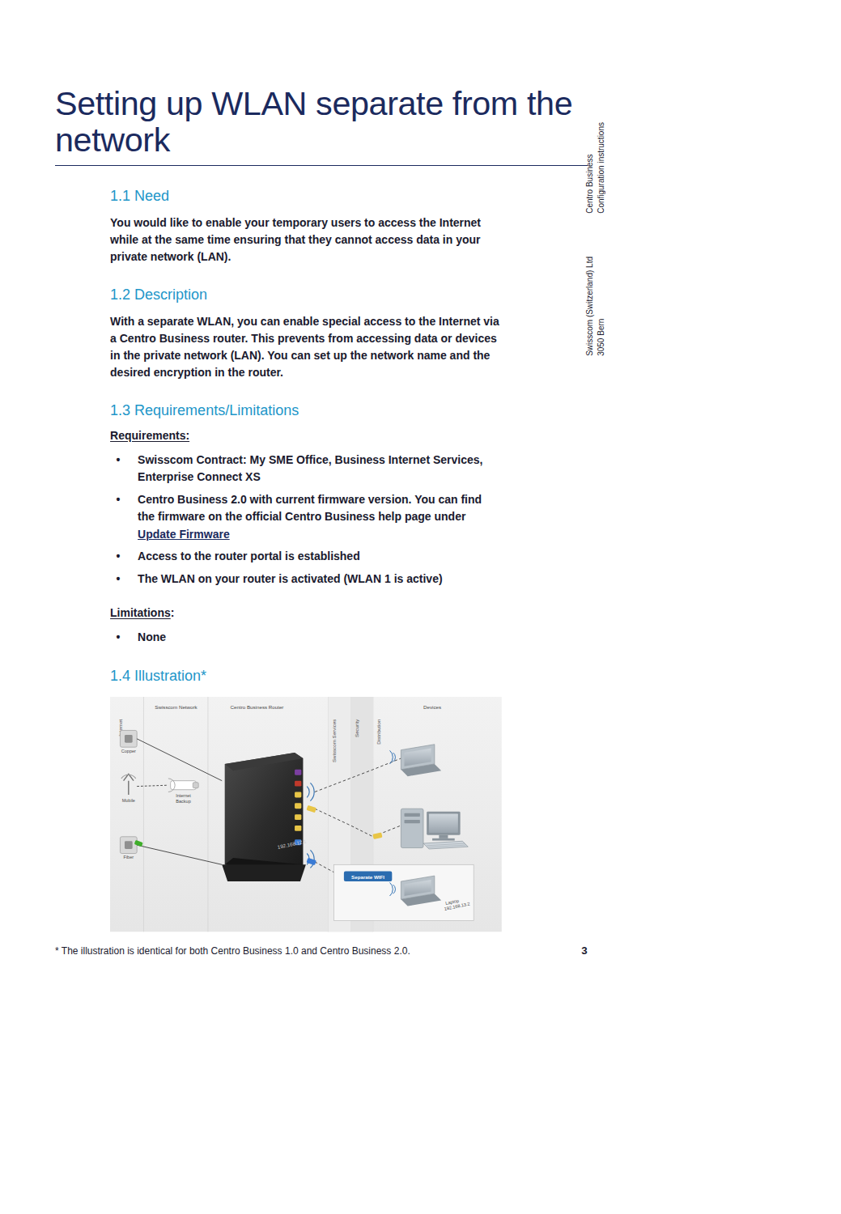Setting up WLAN separate from the network
Centro Business
Configuration instructions
Swisscom (Switzerland) Ltd
3050 Bern
1.1 Need
You would like to enable your temporary users to access the Internet while at the same time ensuring that they cannot access data in your private network (LAN).
1.2 Description
With a separate WLAN, you can enable special access to the Internet via a Centro Business router. This prevents from accessing data or devices in the private network (LAN). You can set up the network name and the desired encryption in the router.
1.3 Requirements/Limitations
Requirements:
Swisscom Contract: My SME Office, Business Internet Services, Enterprise Connect XS
Centro Business 2.0 with current firmware version. You can find the firmware on the official Centro Business help page under Update Firmware
Access to the router portal is established
The WLAN on your router is activated (WLAN 1 is active)
Limitations:
None
1.4 Illustration*
Internet Swisscom Network Centro Business Router Swisscom Services Security Distribution Devices Copper Mobile Fiber Internet Backup 192.168.12.1 Separate WIFI Laptop 192.168.13.2
* The illustration is identical for both Centro Business 1.0 and Centro Business 2.0.
3